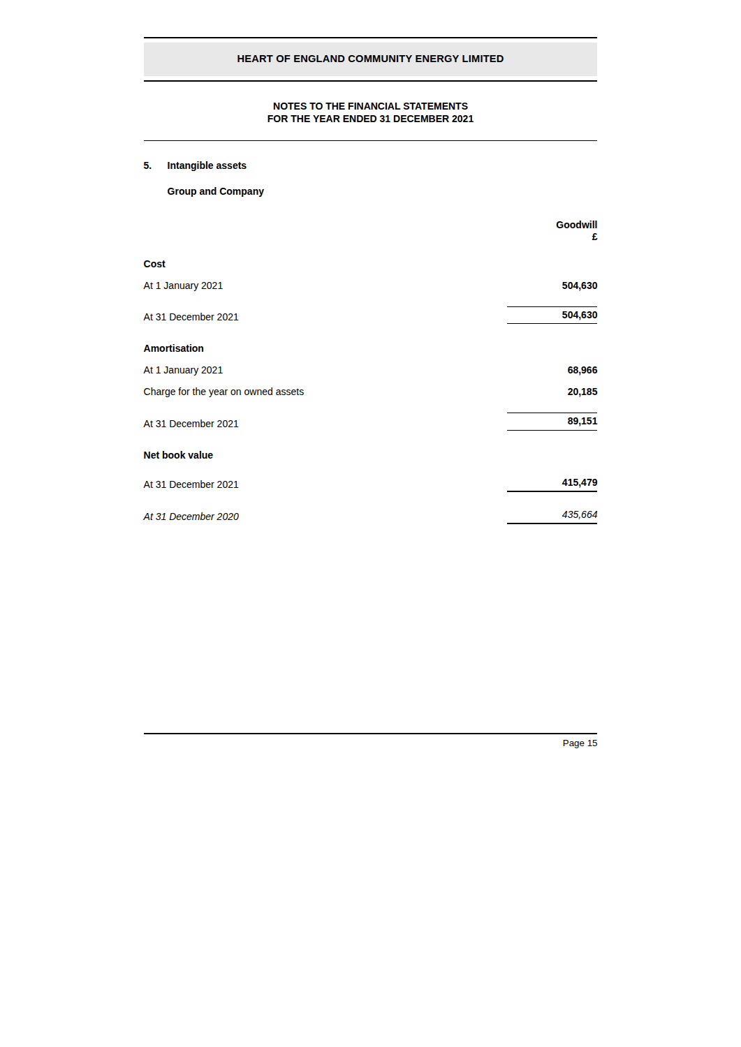HEART OF ENGLAND COMMUNITY ENERGY LIMITED
NOTES TO THE FINANCIAL STATEMENTS
FOR THE YEAR ENDED 31 DECEMBER 2021
5.
Intangible assets
Group and Company
| | Goodwill £ |
| Cost | |
| At 1 January 2021 | 504,630 |
| At 31 December 2021 | 504,630 |
| Amortisation | |
| At 1 January 2021 | 68,966 |
| Charge for the year on owned assets | 20,185 |
| At 31 December 2021 | 89,151 |
| Net book value | |
| At 31 December 2021 | 415,479 |
| At 31 December 2020 | 435,664 |
Page 15